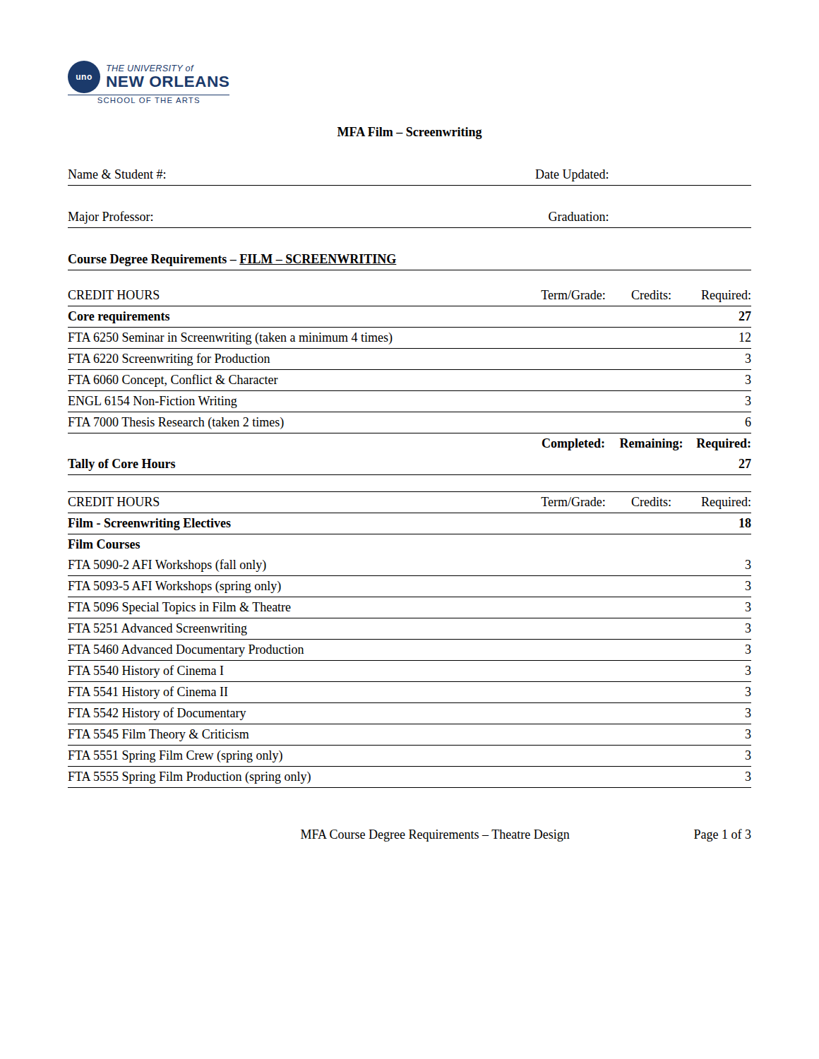uno
THE UNIVERSITY of
NEW ORLEANS
SCHOOL OF THE ARTS
MFA Film – Screenwriting
Name & Student #: Date Updated:
Major Professor: Graduation:
Course Degree Requirements – FILM – SCREENWRITING
| CREDIT HOURS | Term/Grade: | Credits: | Required: |
| Core requirements | | | 27 |
| FTA 6250 Seminar in Screenwriting (taken a minimum 4 times) | | | 12 |
| FTA 6220 Screenwriting for Production | | | 3 |
| FTA 6060 Concept, Conflict & Character | | | 3 |
| ENGL 6154 Non-Fiction Writing | | | 3 |
| FTA 7000 Thesis Research (taken 2 times) | | | 6 |
| | Completed: | Remaining: | Required: |
| Tally of Core Hours | | | 27 |
| CREDIT HOURS | Term/Grade: | Credits: | Required: |
| Film - Screenwriting Electives | | | 18 |
| Film Courses | | | |
| FTA 5090-2 AFI Workshops (fall only) | | | 3 |
| FTA 5093-5 AFI Workshops (spring only) | | | 3 |
| FTA 5096 Special Topics in Film & Theatre | | | 3 |
| FTA 5251 Advanced Screenwriting | | | 3 |
| FTA 5460 Advanced Documentary Production | | | 3 |
| FTA 5540 History of Cinema I | | | 3 |
| FTA 5541 History of Cinema II | | | 3 |
| FTA 5542 History of Documentary | | | 3 |
| FTA 5545 Film Theory & Criticism | | | 3 |
| FTA 5551 Spring Film Crew (spring only) | | | 3 |
| FTA 5555 Spring Film Production (spring only) | | | 3 |
MFA Course Degree Requirements – Theatre Design Page 1 of 3